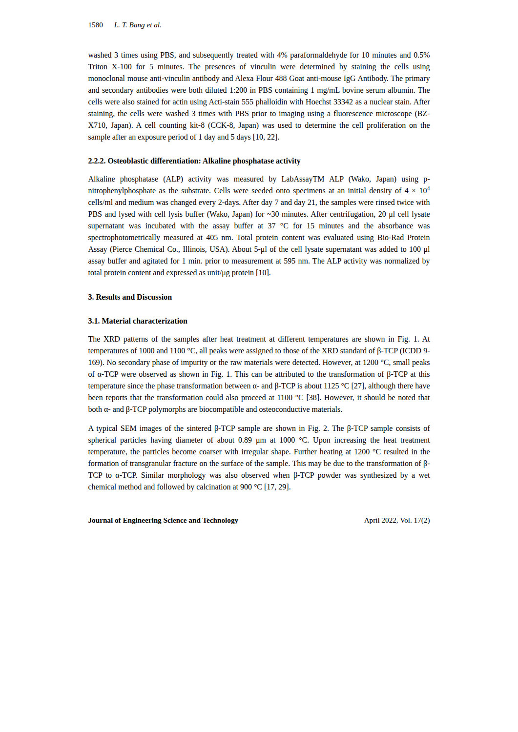1580 L. T. Bang et al.
washed 3 times using PBS, and subsequently treated with 4% paraformaldehyde for 10 minutes and 0.5% Triton X-100 for 5 minutes. The presences of vinculin were determined by staining the cells using monoclonal mouse anti-vinculin antibody and Alexa Flour 488 Goat anti-mouse IgG Antibody. The primary and secondary antibodies were both diluted 1:200 in PBS containing 1 mg/mL bovine serum albumin. The cells were also stained for actin using Acti-stain 555 phalloidin with Hoechst 33342 as a nuclear stain. After staining, the cells were washed 3 times with PBS prior to imaging using a fluorescence microscope (BZ-X710, Japan). A cell counting kit-8 (CCK-8, Japan) was used to determine the cell proliferation on the sample after an exposure period of 1 day and 5 days [10, 22].
2.2.2. Osteoblastic differentiation: Alkaline phosphatase activity
Alkaline phosphatase (ALP) activity was measured by LabAssayTM ALP (Wako, Japan) using p-nitrophenylphosphate as the substrate. Cells were seeded onto specimens at an initial density of 4 × 104 cells/ml and medium was changed every 2-days. After day 7 and day 21, the samples were rinsed twice with PBS and lysed with cell lysis buffer (Wako, Japan) for ~30 minutes. After centrifugation, 20 μl cell lysate supernatant was incubated with the assay buffer at 37 °C for 15 minutes and the absorbance was spectrophotometrically measured at 405 nm. Total protein content was evaluated using Bio-Rad Protein Assay (Pierce Chemical Co., Illinois, USA). About 5-μl of the cell lysate supernatant was added to 100 μl assay buffer and agitated for 1 min. prior to measurement at 595 nm. The ALP activity was normalized by total protein content and expressed as unit/μg protein [10].
3. Results and Discussion
3.1. Material characterization
The XRD patterns of the samples after heat treatment at different temperatures are shown in Fig. 1. At temperatures of 1000 and 1100 °C, all peaks were assigned to those of the XRD standard of β-TCP (ICDD 9-169). No secondary phase of impurity or the raw materials were detected. However, at 1200 °C, small peaks of α-TCP were observed as shown in Fig. 1. This can be attributed to the transformation of β-TCP at this temperature since the phase transformation between α- and β-TCP is about 1125 °C [27], although there have been reports that the transformation could also proceed at 1100 °C [38]. However, it should be noted that both α- and β-TCP polymorphs are biocompatible and osteoconductive materials.
A typical SEM images of the sintered β-TCP sample are shown in Fig. 2. The β-TCP sample consists of spherical particles having diameter of about 0.89 μm at 1000 °C. Upon increasing the heat treatment temperature, the particles become coarser with irregular shape. Further heating at 1200 °C resulted in the formation of transgranular fracture on the surface of the sample. This may be due to the transformation of β-TCP to α-TCP. Similar morphology was also observed when β-TCP powder was synthesized by a wet chemical method and followed by calcination at 900 °C [17, 29].
Journal of Engineering Science and Technology April 2022, Vol. 17(2)